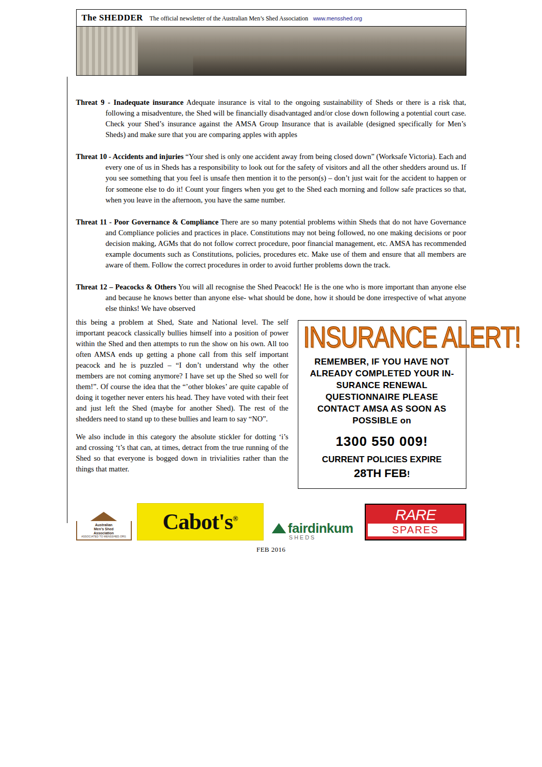The SHEDDER The official newsletter of the Australian Men’s Shed Association www.mensshed.org
Threat 9 - Inadequate insurance Adequate insurance is vital to the ongoing sustainability of Sheds or there is a risk that, following a misadventure, the Shed will be financially disadvantaged and/or close down following a potential court case. Check your Shed’s insurance against the AMSA Group Insurance that is available (designed specifically for Men’s Sheds) and make sure that you are comparing apples with apples
Threat 10 - Accidents and injuries “Your shed is only one accident away from being closed down” (Worksafe Victoria). Each and every one of us in Sheds has a responsibility to look out for the safety of visitors and all the other shedders around us. If you see something that you feel is unsafe then mention it to the person(s) – don’t just wait for the accident to happen or for someone else to do it! Count your fingers when you get to the Shed each morning and follow safe practices so that, when you leave in the afternoon, you have the same number.
Threat 11 - Poor Governance & Compliance There are so many potential problems within Sheds that do not have Governance and Compliance policies and practices in place. Constitutions may not being followed, no one making decisions or poor decision making, AGMs that do not follow correct procedure, poor financial management, etc. AMSA has recommended example documents such as Constitutions, policies, procedures etc. Make use of them and ensure that all members are aware of them. Follow the correct procedures in order to avoid further problems down the track.
Threat 12 – Peacocks & Others You will all recognise the Shed Peacock! He is the one who is more important than anyone else and because he knows better than anyone else- what should be done, how it should be done irrespective of what anyone else thinks! We have observed
INSURANCE ALERT!
REMEMBER, IF YOU HAVE NOT ALREADY COMPLETED YOUR IN­SURANCE RENEWAL QUESTIONNAIRE PLEASE CONTACT AMSA AS SOON AS POSSIBLE on
1300 550 009!
CURRENT POLICIES EXPIRE
28TH FEB!
this being a problem at Shed, State and National level. The self important peacock classically bullies himself into a position of power within the Shed and then attempts to run the show on his own. All too often AMSA ends up getting a phone call from this self important peacock and he is puzzled – “I don’t understand why the other members are not coming anymore? I have set up the Shed so well for them!”. Of course the idea that the “’other blokes’ are quite capable of doing it together never enters his head. They have voted with their feet and just left the Shed (maybe for another Shed). The rest of the shedders need to stand up to these bullies and learn to say “NO”.
We also include in this category the absolute stickler for dotting ‘i’s and crossing ‘t’s that can, at times, detract from the true running of the Shed so that everyone is bogged down in trivialities rather than the things that matter.
Australian
Men’s Shed
Association
ASSOCIATED TO MENSSHED.ORG
Cabot's®
fairdinkum SHEDS
RARE
SPARES
FEB 2016